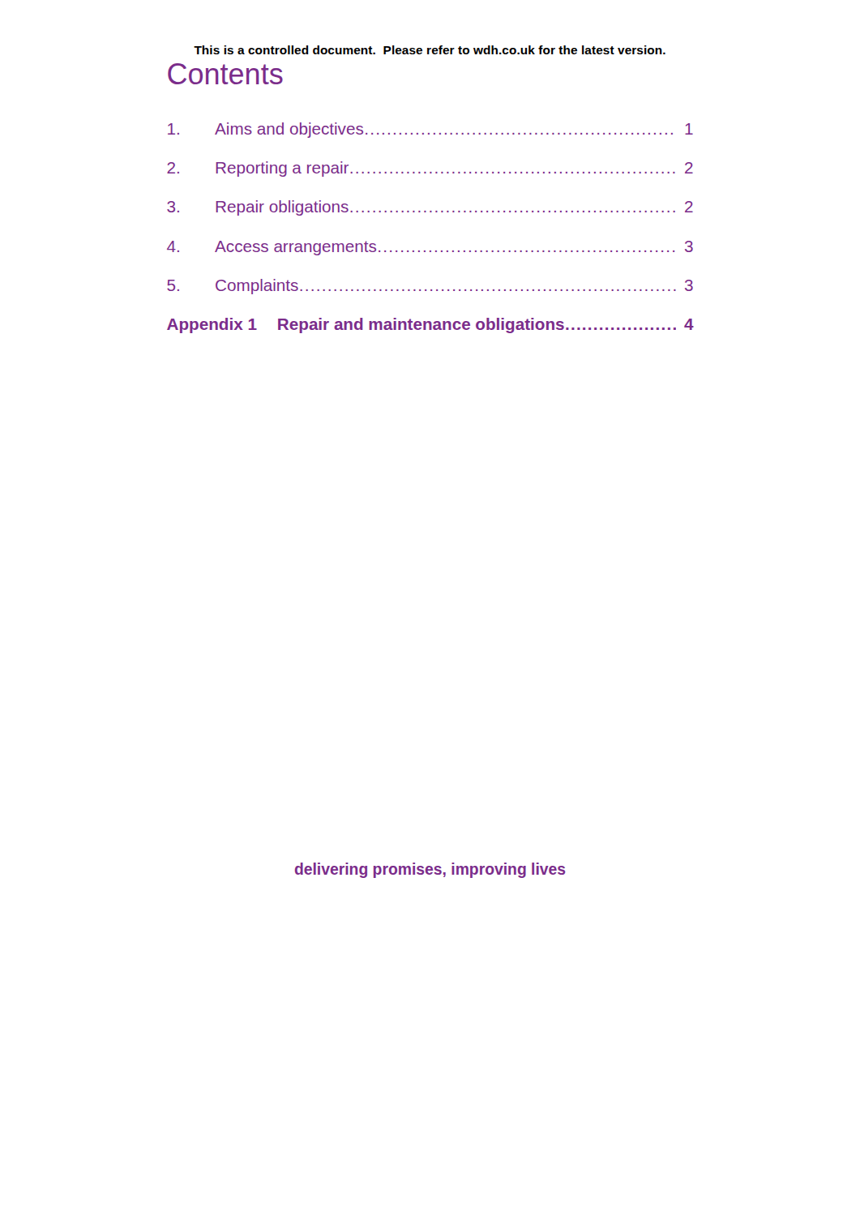This is a controlled document. Please refer to wdh.co.uk for the latest version.
Contents
1. Aims and objectives .................................................................................................................. 1
2. Reporting a repair .................................................................................................................. 2
3. Repair obligations .................................................................................................................. 2
4. Access arrangements .................................................................................................................. 3
5. Complaints .................................................................................................................. 3
Appendix 1 Repair and maintenance obligations .................................................................................................................. 4
delivering promises, improving lives